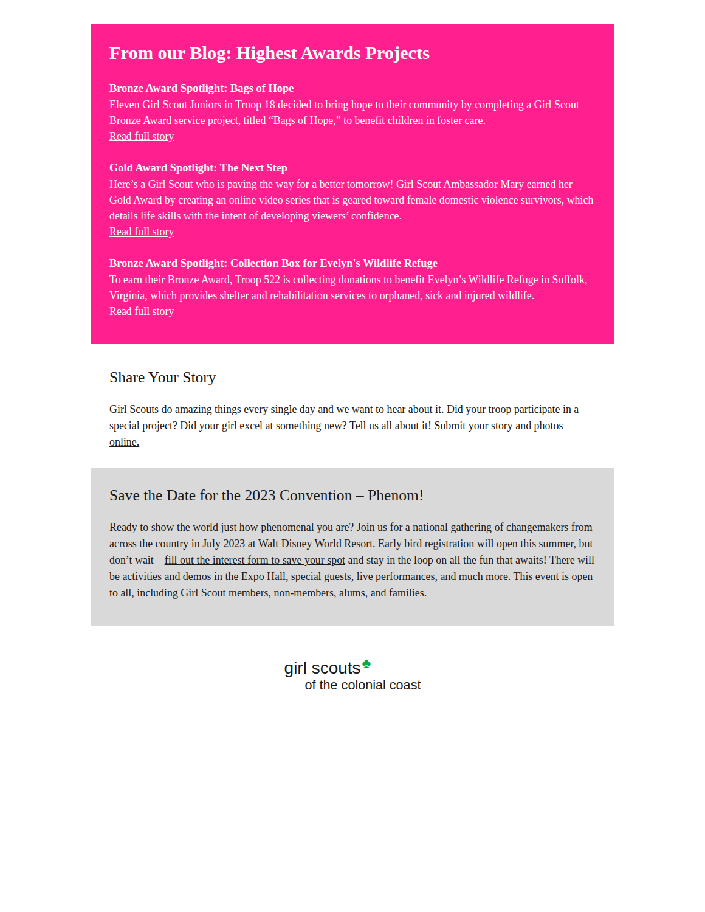From our Blog: Highest Awards Projects
Bronze Award Spotlight: Bags of Hope
Eleven Girl Scout Juniors in Troop 18 decided to bring hope to their community by completing a Girl Scout Bronze Award service project, titled “Bags of Hope,” to benefit children in foster care.
Read full story
Gold Award Spotlight: The Next Step
Here’s a Girl Scout who is paving the way for a better tomorrow! Girl Scout Ambassador Mary earned her Gold Award by creating an online video series that is geared toward female domestic violence survivors, which details life skills with the intent of developing viewers’ confidence.
Read full story
Bronze Award Spotlight: Collection Box for Evelyn's Wildlife Refuge
To earn their Bronze Award, Troop 522 is collecting donations to benefit Evelyn’s Wildlife Refuge in Suffolk, Virginia, which provides shelter and rehabilitation services to orphaned, sick and injured wildlife.
Read full story
Share Your Story
Girl Scouts do amazing things every single day and we want to hear about it. Did your troop participate in a special project? Did your girl excel at something new? Tell us all about it! Submit your story and photos online.
Save the Date for the 2023 Convention – Phenom!
Ready to show the world just how phenomenal you are? Join us for a national gathering of changemakers from across the country in July 2023 at Walt Disney World Resort. Early bird registration will open this summer, but don’t wait—fill out the interest form to save your spot and stay in the loop on all the fun that awaits! There will be activities and demos in the Expo Hall, special guests, live performances, and much more. This event is open to all, including Girl Scout members, non-members, alums, and families.
girl scouts♣ of the colonial coast